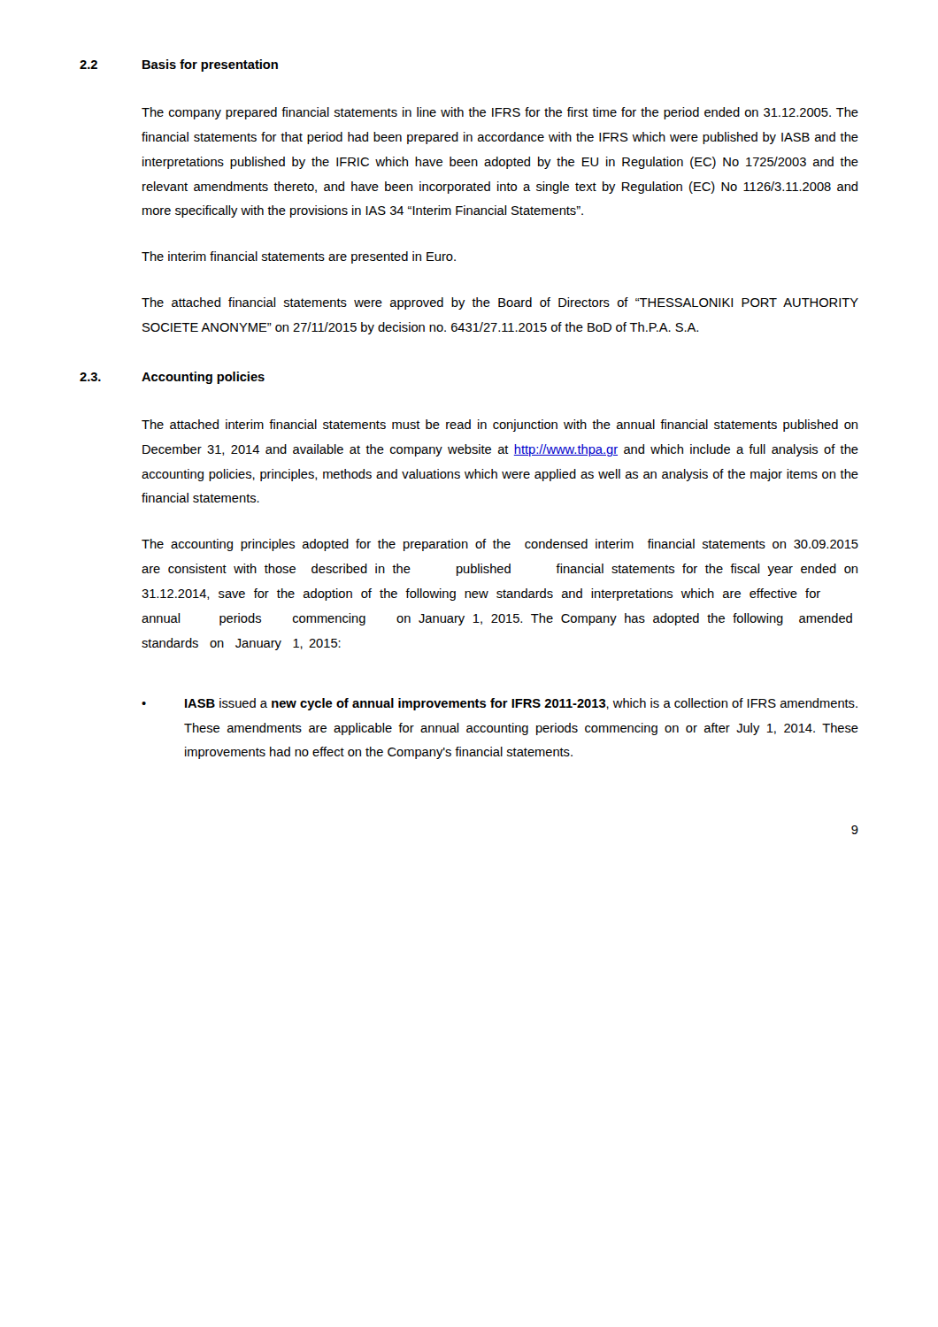2.2 Basis for presentation
The company prepared financial statements in line with the IFRS for the first time for the period ended on 31.12.2005. The financial statements for that period had been prepared in accordance with the IFRS which were published by IASB and the interpretations published by the IFRIC which have been adopted by the EU in Regulation (EC) No 1725/2003 and the relevant amendments thereto, and have been incorporated into a single text by Regulation (EC) No 1126/3.11.2008 and more specifically with the provisions in IAS 34 “Interim Financial Statements”.
The interim financial statements are presented in Euro.
The attached financial statements were approved by the Board of Directors of “THESSALONIKI PORT AUTHORITY SOCIETE ANONYME” on 27/11/2015 by decision no. 6431/27.11.2015 of the BoD of Th.P.A. S.A.
2.3. Accounting policies
The attached interim financial statements must be read in conjunction with the annual financial statements published on December 31, 2014 and available at the company website at http://www.thpa.gr and which include a full analysis of the accounting policies, principles, methods and valuations which were applied as well as an analysis of the major items on the financial statements.
The accounting principles adopted for the preparation of the condensed interim financial statements on 30.09.2015 are consistent with those described in the published financial statements for the fiscal year ended on 31.12.2014, save for the adoption of the following new standards and interpretations which are effective for annual periods commencing on January 1, 2015. The Company has adopted the following amended standards on January 1, 2015:
• IASB issued a new cycle of annual improvements for IFRS 2011-2013, which is a collection of IFRS amendments. These amendments are applicable for annual accounting periods commencing on or after July 1, 2014. These improvements had no effect on the Company's financial statements.
9